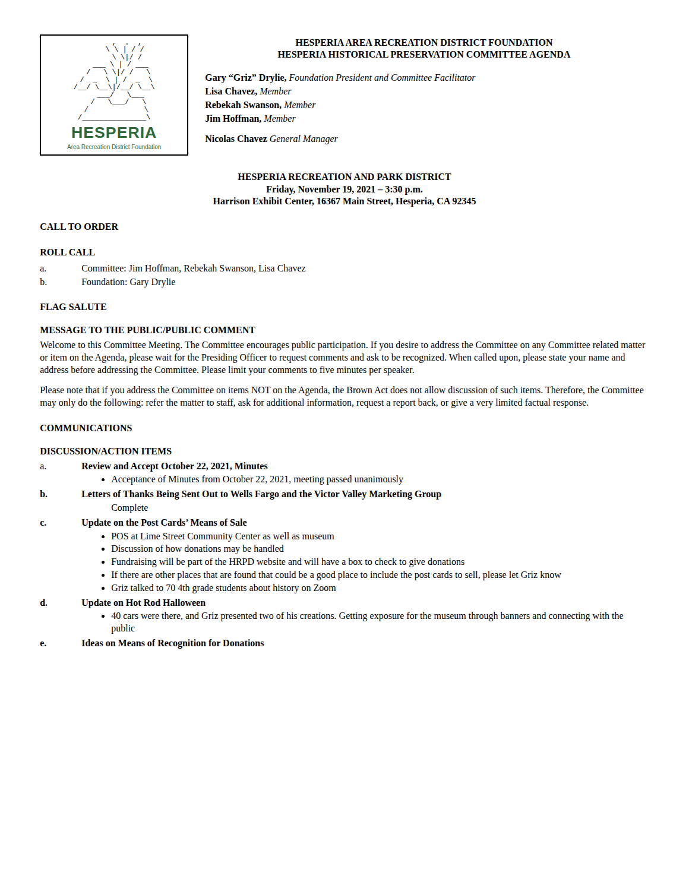, . , \ \ | / / \ \|/ / ___ \ | / ___ / \ \|/ / \ / _ \ | / _ \ /__/ \__\|/__/ \__\ ___/ \___ / \___/ \ / \ /_______________\
HESPERIA
Area Recreation District Foundation
HESPERIA AREA RECREATION DISTRICT FOUNDATION
HESPERIA HISTORICAL PRESERVATION COMMITTEE AGENDA
Gary “Griz” Drylie, Foundation President and Committee Facilitator
Lisa Chavez, Member
Rebekah Swanson, Member
Jim Hoffman, Member
Nicolas Chavez General Manager
HESPERIA RECREATION AND PARK DISTRICT
Friday, November 19, 2021 – 3:30 p.m.
Harrison Exhibit Center, 16367 Main Street, Hesperia, CA 92345
CALL TO ORDER
ROLL CALL
a. Committee: Jim Hoffman, Rebekah Swanson, Lisa Chavez
b. Foundation: Gary Drylie
FLAG SALUTE
MESSAGE TO THE PUBLIC/PUBLIC COMMENT
Welcome to this Committee Meeting. The Committee encourages public participation. If you desire to address the Committee on any Committee related matter or item on the Agenda, please wait for the Presiding Officer to request comments and ask to be recognized. When called upon, please state your name and address before addressing the Committee. Please limit your comments to five minutes per speaker.
Please note that if you address the Committee on items NOT on the Agenda, the Brown Act does not allow discussion of such items. Therefore, the Committee may only do the following: refer the matter to staff, ask for additional information, request a report back, or give a very limited factual response.
COMMUNICATIONS
DISCUSSION/ACTION ITEMS
a. Review and Accept October 22, 2021, Minutes
Acceptance of Minutes from October 22, 2021, meeting passed unanimously
b. Letters of Thanks Being Sent Out to Wells Fargo and the Victor Valley Marketing Group
Complete
c. Update on the Post Cards’ Means of Sale
POS at Lime Street Community Center as well as museum
Discussion of how donations may be handled
Fundraising will be part of the HRPD website and will have a box to check to give donations
If there are other places that are found that could be a good place to include the post cards to sell, please let Griz know
Griz talked to 70 4th grade students about history on Zoom
d. Update on Hot Rod Halloween
40 cars were there, and Griz presented two of his creations. Getting exposure for the museum through banners and connecting with the public
e. Ideas on Means of Recognition for Donations